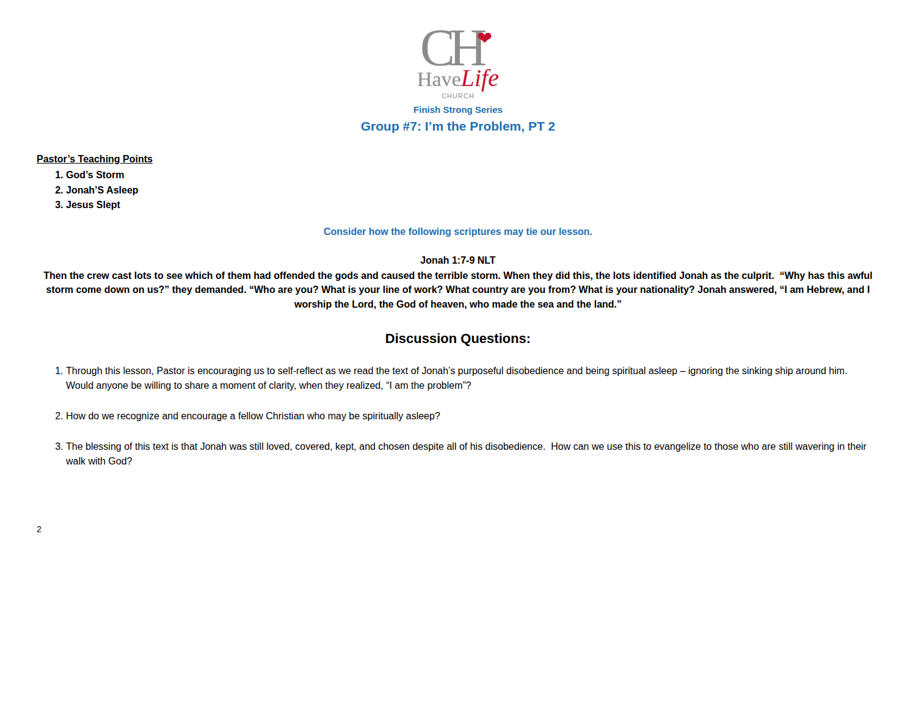CH❤
HaveLife
CHURCH
Finish Strong Series
Group #7: I’m the Problem, PT 2
Pastor’s Teaching Points
God’s Storm
Jonah’S Asleep
Jesus Slept
Consider how the following scriptures may tie our lesson.
Jonah 1:7-9 NLT
Then the crew cast lots to see which of them had offended the gods and caused the terrible storm. When they did this, the lots identified Jonah as the culprit. “Why has this awful storm come down on us?” they demanded. “Who are you? What is your line of work? What country are you from? What is your nationality? Jonah answered, “I am Hebrew, and I worship the Lord, the God of heaven, who made the sea and the land.”
Discussion Questions:
Through this lesson, Pastor is encouraging us to self-reflect as we read the text of Jonah’s purposeful disobedience and being spiritual asleep – ignoring the sinking ship around him. Would anyone be willing to share a moment of clarity, when they realized, “I am the problem”?
How do we recognize and encourage a fellow Christian who may be spiritually asleep?
The blessing of this text is that Jonah was still loved, covered, kept, and chosen despite all of his disobedience. How can we use this to evangelize to those who are still wavering in their walk with God?
2